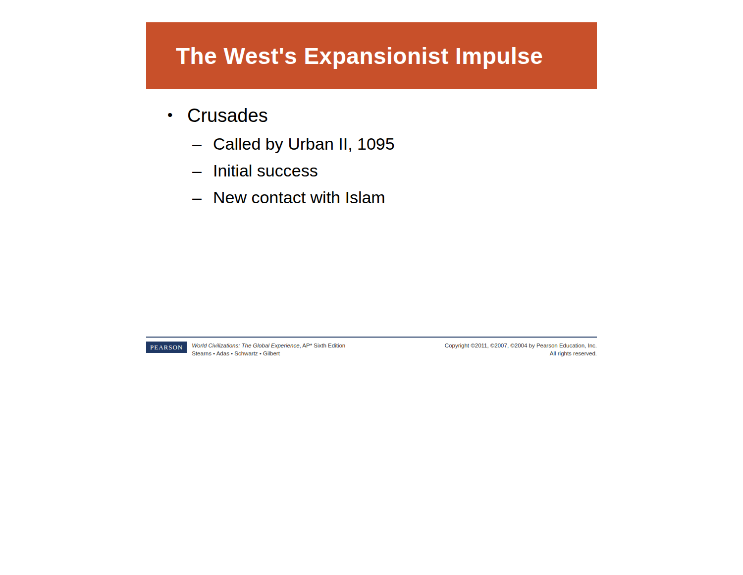The West's Expansionist Impulse
Crusades
Called by Urban II, 1095
Initial success
New contact with Islam
PEARSON
World Civilizations: The Global Experience, AP* Sixth Edition
Stearns • Adas • Schwartz • Gilbert
Copyright ©2011, ©2007, ©2004 by Pearson Education, Inc.
All rights reserved.